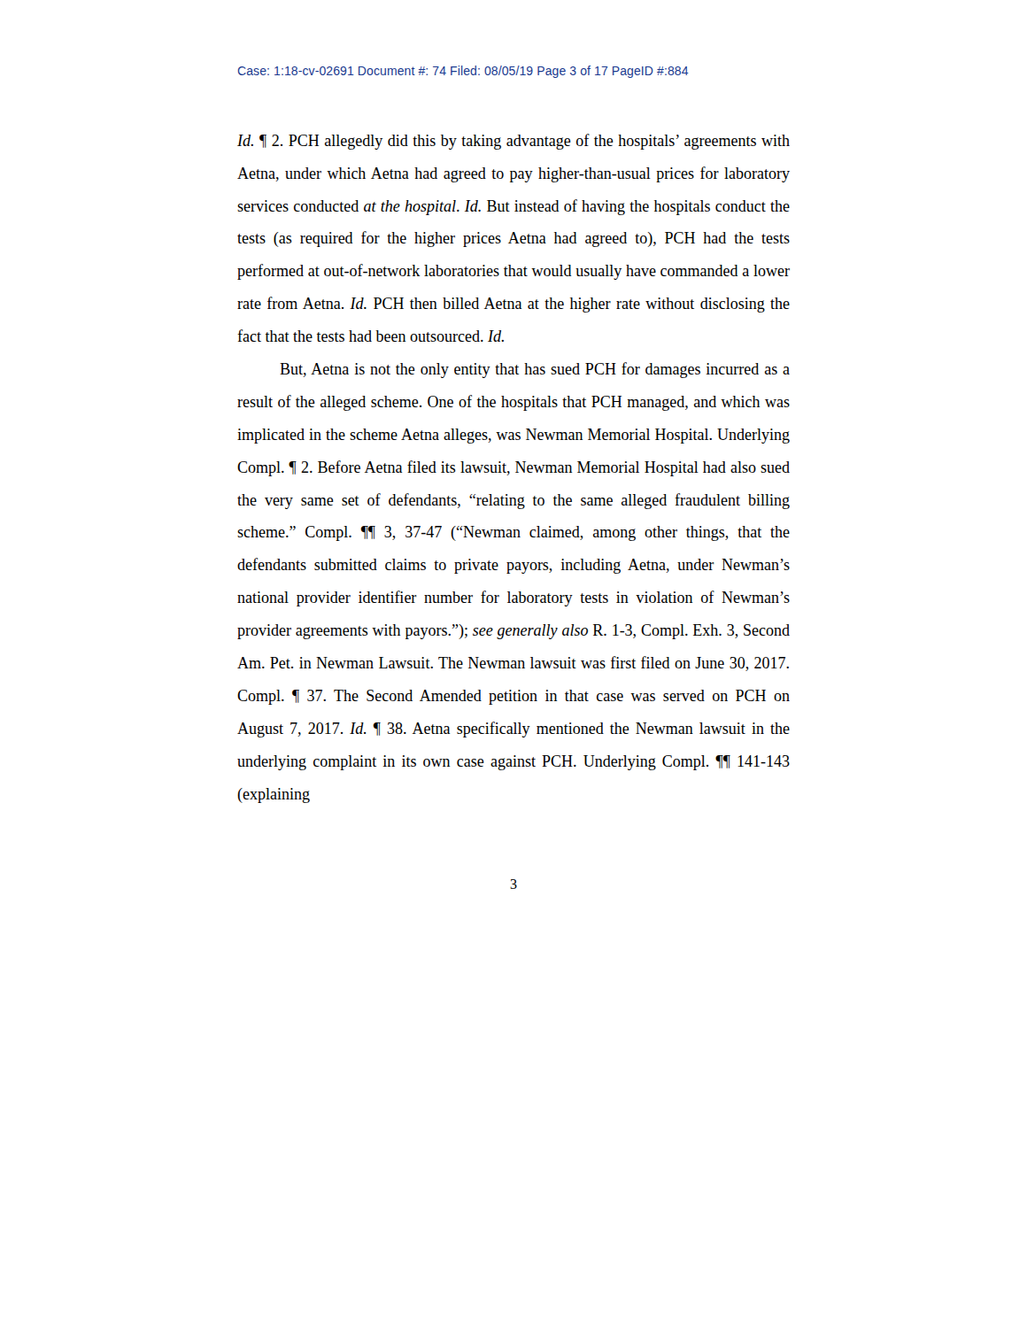Case: 1:18-cv-02691 Document #: 74 Filed: 08/05/19 Page 3 of 17 PageID #:884
Id. ¶ 2. PCH allegedly did this by taking advantage of the hospitals’ agreements with Aetna, under which Aetna had agreed to pay higher-than-usual prices for laboratory services conducted at the hospital. Id. But instead of having the hospitals conduct the tests (as required for the higher prices Aetna had agreed to), PCH had the tests performed at out-of-network laboratories that would usually have commanded a lower rate from Aetna. Id. PCH then billed Aetna at the higher rate without disclosing the fact that the tests had been outsourced. Id.
But, Aetna is not the only entity that has sued PCH for damages incurred as a result of the alleged scheme. One of the hospitals that PCH managed, and which was implicated in the scheme Aetna alleges, was Newman Memorial Hospital. Underlying Compl. ¶ 2. Before Aetna filed its lawsuit, Newman Memorial Hospital had also sued the very same set of defendants, “relating to the same alleged fraudulent billing scheme.” Compl. ¶¶ 3, 37-47 (“Newman claimed, among other things, that the defendants submitted claims to private payors, including Aetna, under Newman’s national provider identifier number for laboratory tests in violation of Newman’s provider agreements with payors.”); see generally also R. 1-3, Compl. Exh. 3, Second Am. Pet. in Newman Lawsuit. The Newman lawsuit was first filed on June 30, 2017. Compl. ¶ 37. The Second Amended petition in that case was served on PCH on August 7, 2017. Id. ¶ 38. Aetna specifically mentioned the Newman lawsuit in the underlying complaint in its own case against PCH. Underlying Compl. ¶¶ 141-143 (explaining
3